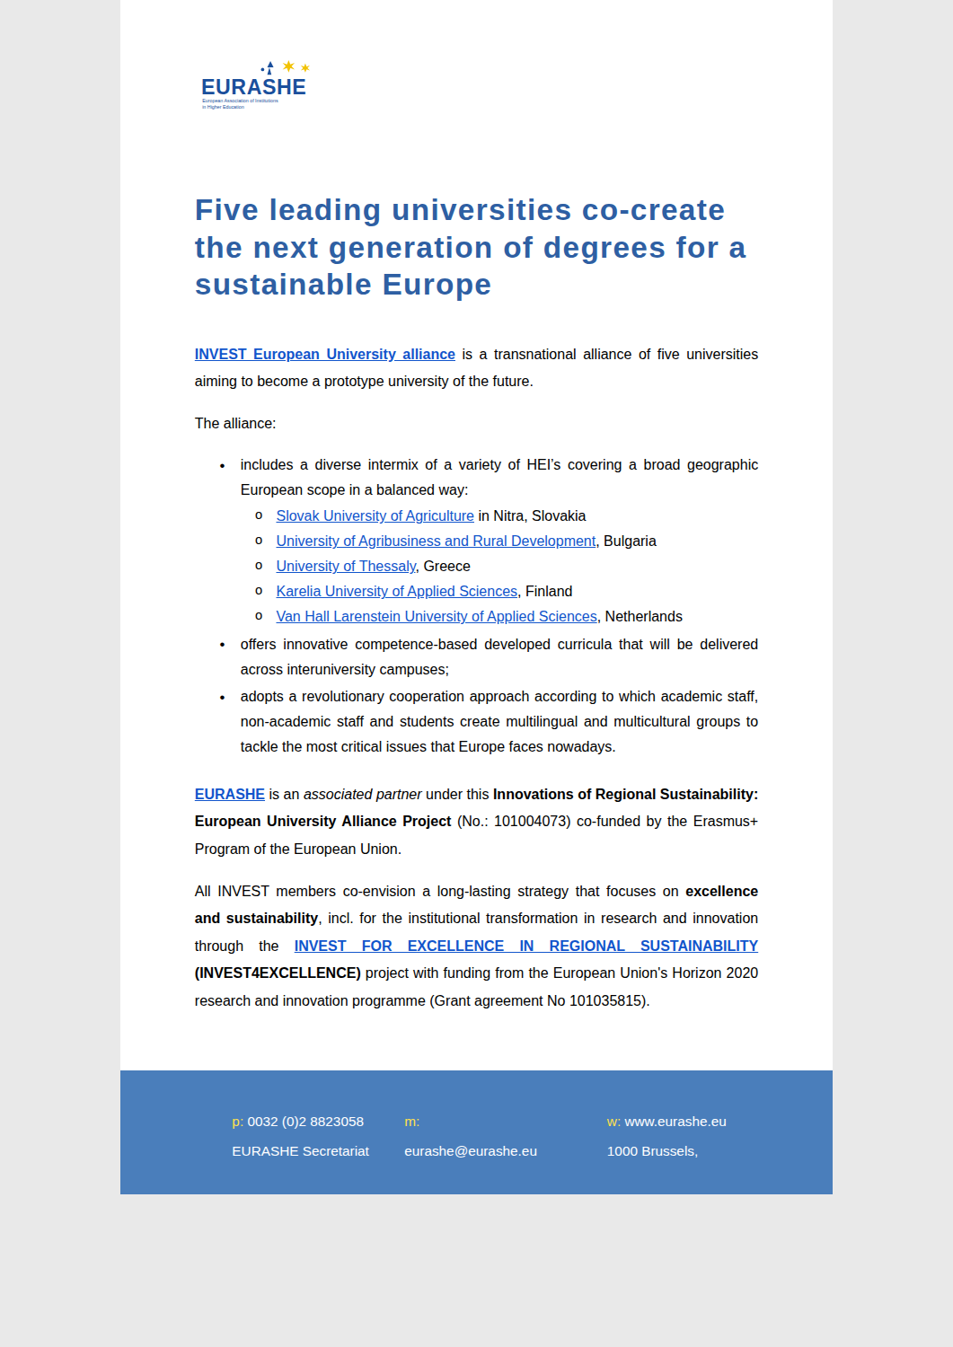EURASHE European Association of Institutions in Higher Education
Five leading universities co-create the next generation of degrees for a sustainable Europe
INVEST European University alliance is a transnational alliance of five universities aiming to become a prototype university of the future.
The alliance:
includes a diverse intermix of a variety of HEI’s covering a broad geographic European scope in a balanced way:
Slovak University of Agriculture in Nitra, Slovakia
University of Agribusiness and Rural Development, Bulgaria
University of Thessaly, Greece
Karelia University of Applied Sciences, Finland
Van Hall Larenstein University of Applied Sciences, Netherlands
offers innovative competence-based developed curricula that will be delivered across interuniversity campuses;
adopts a revolutionary cooperation approach according to which academic staff, non-academic staff and students create multilingual and multicultural groups to tackle the most critical issues that Europe faces nowadays.
EURASHE is an associated partner under this Innovations of Regional Sustainability: European University Alliance Project (No.: 101004073) co-funded by the Erasmus+ Program of the European Union.
All INVEST members co-envision a long-lasting strategy that focuses on excellence and sustainability, incl. for the institutional transformation in research and innovation through the INVEST FOR EXCELLENCE IN REGIONAL SUSTAINABILITY (INVEST4EXCELLENCE) project with funding from the European Union's Horizon 2020 research and innovation programme (Grant agreement No 101035815).
p: 0032 (0)2 8823058
m:
w: www.eurashe.eu
EURASHE Secretariat
eurashe@eurashe.eu
1000 Brussels,